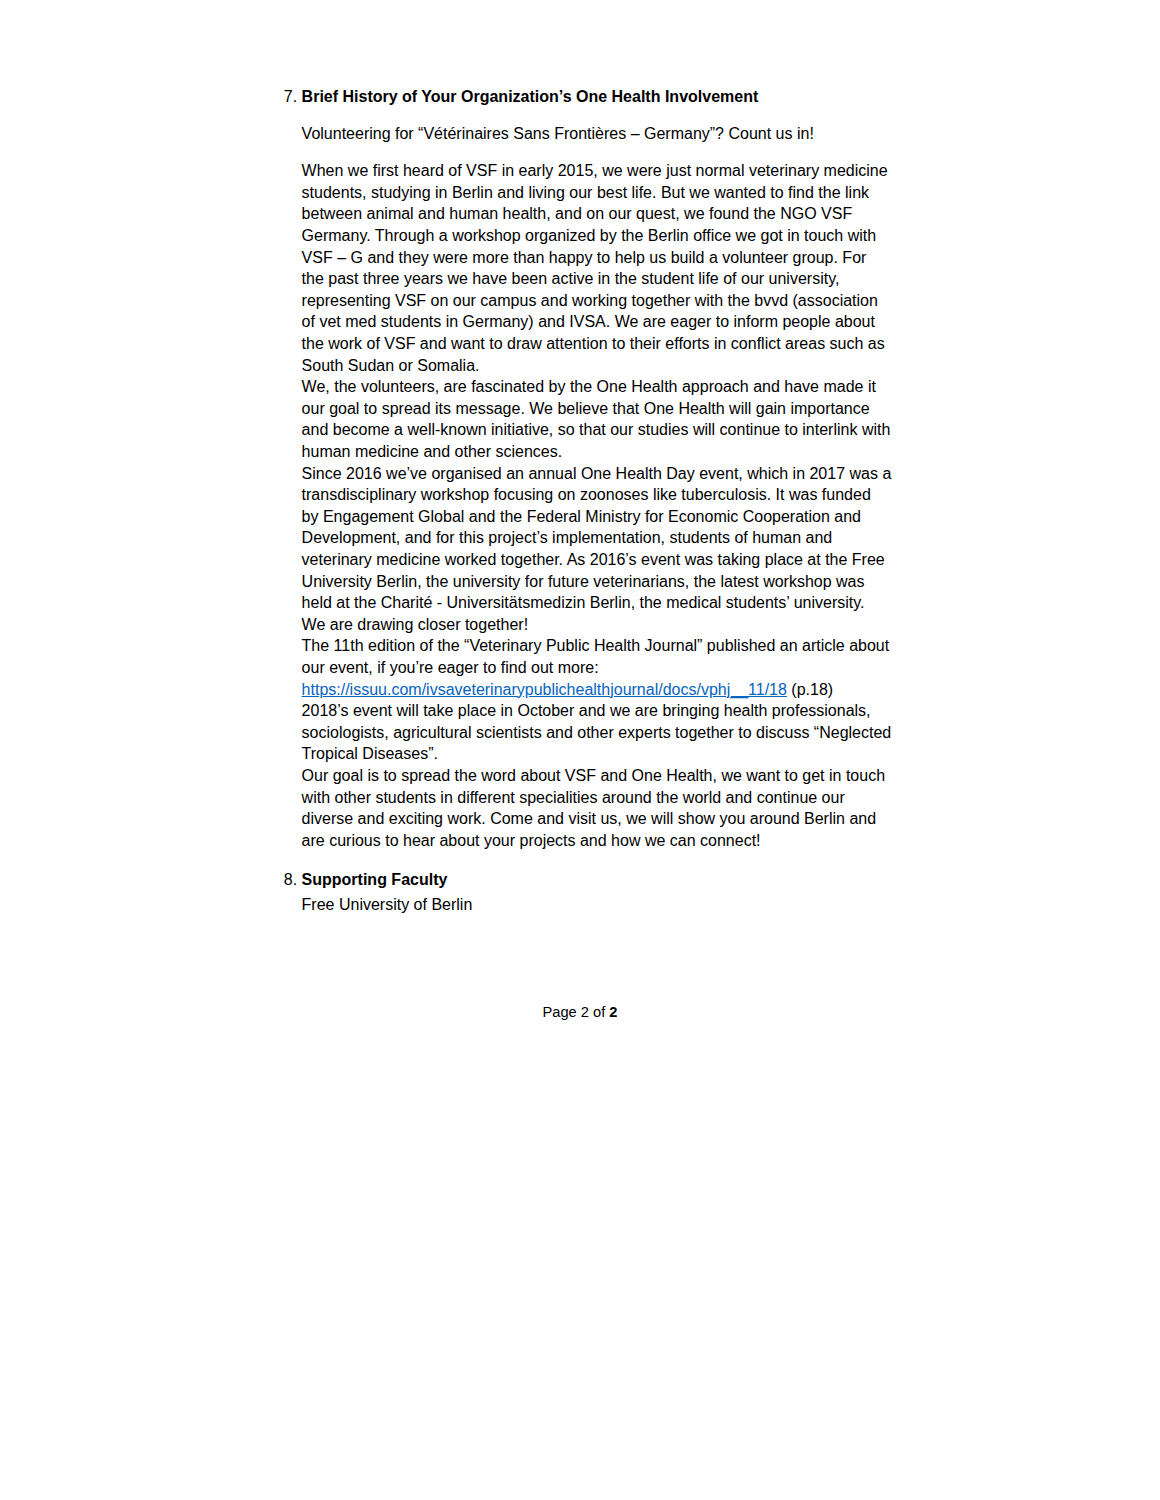Brief History of Your Organization’s One Health Involvement
Volunteering for “Vétérinaires Sans Frontières – Germany”? Count us in!
When we first heard of VSF in early 2015, we were just normal veterinary medicine students, studying in Berlin and living our best life. But we wanted to find the link between animal and human health, and on our quest, we found the NGO VSF Germany. Through a workshop organized by the Berlin office we got in touch with VSF – G and they were more than happy to help us build a volunteer group. For the past three years we have been active in the student life of our university, representing VSF on our campus and working together with the bvvd (association of vet med students in Germany) and IVSA. We are eager to inform people about the work of VSF and want to draw attention to their efforts in conflict areas such as South Sudan or Somalia.
We, the volunteers, are fascinated by the One Health approach and have made it our goal to spread its message. We believe that One Health will gain importance and become a well-known initiative, so that our studies will continue to interlink with human medicine and other sciences.
Since 2016 we’ve organised an annual One Health Day event, which in 2017 was a transdisciplinary workshop focusing on zoonoses like tuberculosis. It was funded by Engagement Global and the Federal Ministry for Economic Cooperation and Development, and for this project’s implementation, students of human and veterinary medicine worked together. As 2016’s event was taking place at the Free University Berlin, the university for future veterinarians, the latest workshop was held at the Charité - Universitätsmedizin Berlin, the medical students’ university. We are drawing closer together!
The 11th edition of the “Veterinary Public Health Journal” published an article about our event, if you’re eager to find out more:
https://issuu.com/ivsaveterinarypublichealthjournal/docs/vphj__11/18 (p.18)
2018’s event will take place in October and we are bringing health professionals, sociologists, agricultural scientists and other experts together to discuss “Neglected Tropical Diseases”.
Our goal is to spread the word about VSF and One Health, we want to get in touch with other students in different specialities around the world and continue our diverse and exciting work. Come and visit us, we will show you around Berlin and are curious to hear about your projects and how we can connect!
Supporting Faculty
Free University of Berlin
Page 2 of 2